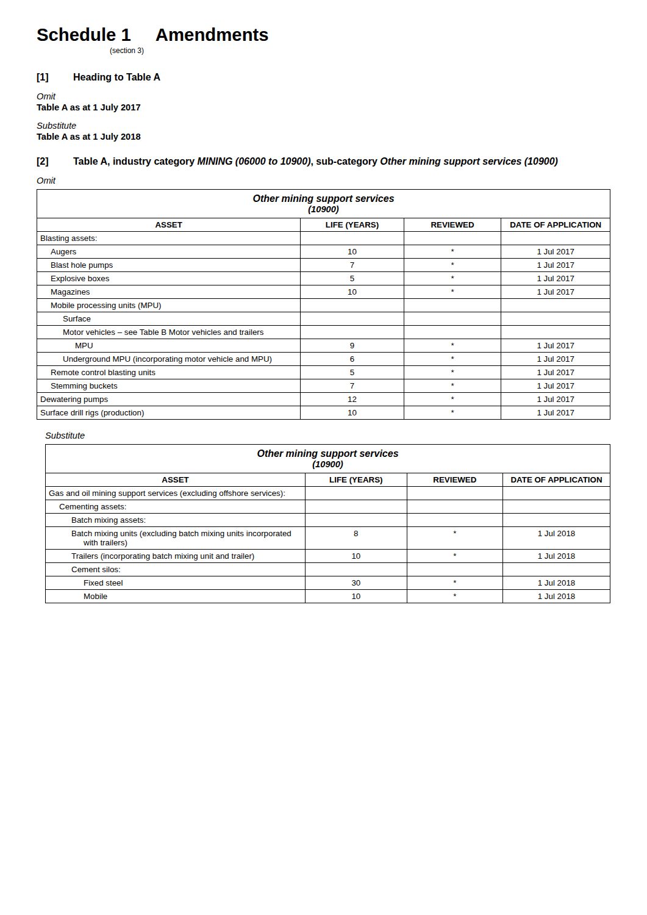Schedule 1
Amendments
(section 3)
[1] Heading to Table A
Omit
Table A as at 1 July 2017
Substitute
Table A as at 1 July 2018
[2] Table A, industry category MINING (06000 to 10900), sub-category Other mining support services (10900)
Omit
Other mining support services (10900)
| ASSET | LIFE (YEARS) | REVIEWED | DATE OF APPLICATION |
| --- | --- | --- | --- |
| Blasting assets: | | | |
| Augers | 10 | * | 1 Jul 2017 |
| Blast hole pumps | 7 | * | 1 Jul 2017 |
| Explosive boxes | 5 | * | 1 Jul 2017 |
| Magazines | 10 | * | 1 Jul 2017 |
| Mobile processing units (MPU) | | | |
| Surface | | | |
| Motor vehicles – see Table B Motor vehicles and trailers | | | |
| MPU | 9 | * | 1 Jul 2017 |
| Underground MPU (incorporating motor vehicle and MPU) | 6 | * | 1 Jul 2017 |
| Remote control blasting units | 5 | * | 1 Jul 2017 |
| Stemming buckets | 7 | * | 1 Jul 2017 |
| Dewatering pumps | 12 | * | 1 Jul 2017 |
| Surface drill rigs (production) | 10 | * | 1 Jul 2017 |
Substitute
Other mining support services (10900)
| ASSET | LIFE (YEARS) | REVIEWED | DATE OF APPLICATION |
| --- | --- | --- | --- |
| Gas and oil mining support services (excluding offshore services): | | | |
| Cementing assets: | | | |
| Batch mixing assets: | | | |
| Batch mixing units (excluding batch mixing units incorporated with trailers) | 8 | * | 1 Jul 2018 |
| Trailers (incorporating batch mixing unit and trailer) | 10 | * | 1 Jul 2018 |
| Cement silos: | | | |
| Fixed steel | 30 | * | 1 Jul 2018 |
| Mobile | 10 | * | 1 Jul 2018 |